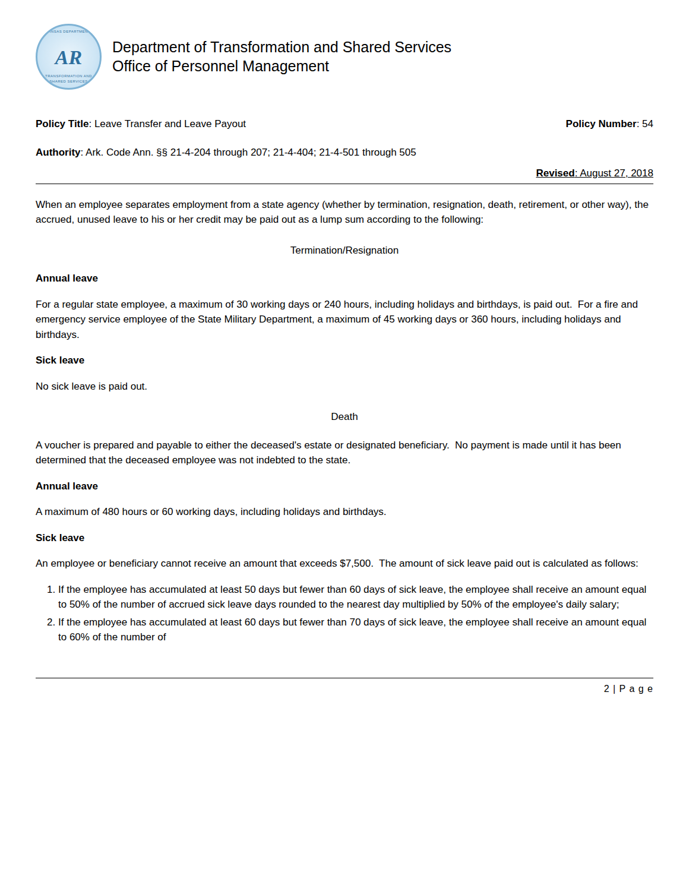ARKANSAS DEPARTMENT OF TRANSFORMATION AND SHARED SERVICES
AR
Department of Transformation and Shared Services Office of Personnel Management
Policy Title: Leave Transfer and Leave Payout
Policy Number: 54
Authority: Ark. Code Ann. §§ 21-4-204 through 207; 21-4-404; 21-4-501 through 505
Revised: August 27, 2018
When an employee separates employment from a state agency (whether by termination, resignation, death, retirement, or other way), the accrued, unused leave to his or her credit may be paid out as a lump sum according to the following:
Termination/Resignation
Annual leave
For a regular state employee, a maximum of 30 working days or 240 hours, including holidays and birthdays, is paid out. For a fire and emergency service employee of the State Military Department, a maximum of 45 working days or 360 hours, including holidays and birthdays.
Sick leave
No sick leave is paid out.
Death
A voucher is prepared and payable to either the deceased's estate or designated beneficiary. No payment is made until it has been determined that the deceased employee was not indebted to the state.
Annual leave
A maximum of 480 hours or 60 working days, including holidays and birthdays.
Sick leave
An employee or beneficiary cannot receive an amount that exceeds $7,500. The amount of sick leave paid out is calculated as follows:
If the employee has accumulated at least 50 days but fewer than 60 days of sick leave, the employee shall receive an amount equal to 50% of the number of accrued sick leave days rounded to the nearest day multiplied by 50% of the employee's daily salary;
If the employee has accumulated at least 60 days but fewer than 70 days of sick leave, the employee shall receive an amount equal to 60% of the number of
2 | P a g e